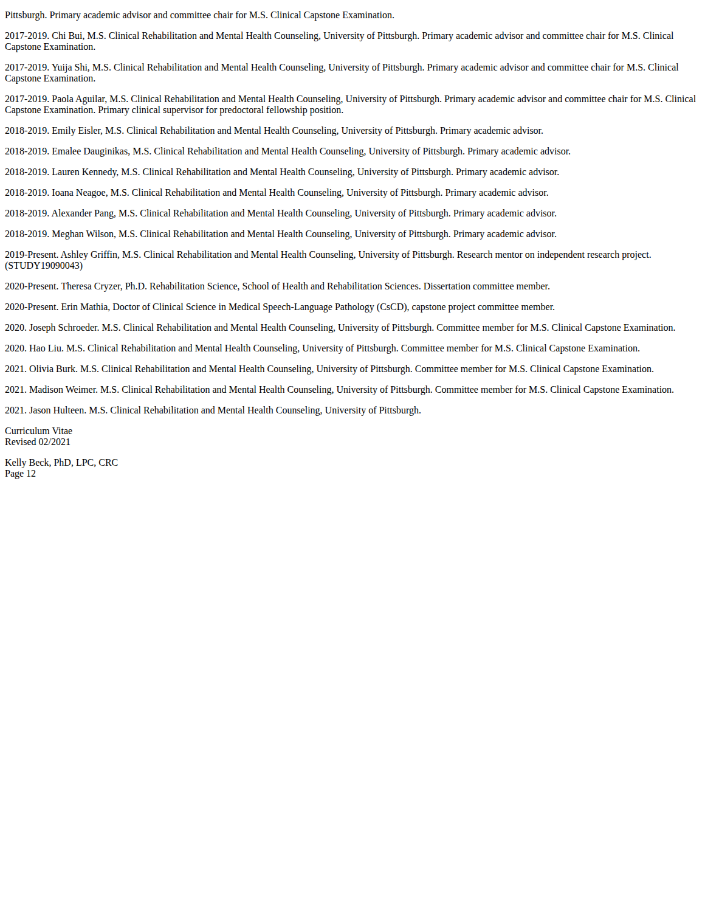Pittsburgh. Primary academic advisor and committee chair for M.S. Clinical Capstone Examination.
2017-2019. Chi Bui, M.S. Clinical Rehabilitation and Mental Health Counseling, University of Pittsburgh. Primary academic advisor and committee chair for M.S. Clinical Capstone Examination.
2017-2019. Yuija Shi, M.S. Clinical Rehabilitation and Mental Health Counseling, University of Pittsburgh. Primary academic advisor and committee chair for M.S. Clinical Capstone Examination.
2017-2019. Paola Aguilar, M.S. Clinical Rehabilitation and Mental Health Counseling, University of Pittsburgh. Primary academic advisor and committee chair for M.S. Clinical Capstone Examination. Primary clinical supervisor for predoctoral fellowship position.
2018-2019. Emily Eisler, M.S. Clinical Rehabilitation and Mental Health Counseling, University of Pittsburgh. Primary academic advisor.
2018-2019. Emalee Dauginikas, M.S. Clinical Rehabilitation and Mental Health Counseling, University of Pittsburgh. Primary academic advisor.
2018-2019. Lauren Kennedy, M.S. Clinical Rehabilitation and Mental Health Counseling, University of Pittsburgh. Primary academic advisor.
2018-2019. Ioana Neagoe, M.S. Clinical Rehabilitation and Mental Health Counseling, University of Pittsburgh. Primary academic advisor.
2018-2019. Alexander Pang, M.S. Clinical Rehabilitation and Mental Health Counseling, University of Pittsburgh. Primary academic advisor.
2018-2019. Meghan Wilson, M.S. Clinical Rehabilitation and Mental Health Counseling, University of Pittsburgh. Primary academic advisor.
2019-Present. Ashley Griffin, M.S. Clinical Rehabilitation and Mental Health Counseling, University of Pittsburgh. Research mentor on independent research project. (STUDY19090043)
2020-Present. Theresa Cryzer, Ph.D. Rehabilitation Science, School of Health and Rehabilitation Sciences. Dissertation committee member.
2020-Present. Erin Mathia, Doctor of Clinical Science in Medical Speech-Language Pathology (CsCD), capstone project committee member.
2020. Joseph Schroeder. M.S. Clinical Rehabilitation and Mental Health Counseling, University of Pittsburgh. Committee member for M.S. Clinical Capstone Examination.
2020. Hao Liu. M.S. Clinical Rehabilitation and Mental Health Counseling, University of Pittsburgh. Committee member for M.S. Clinical Capstone Examination.
2021. Olivia Burk. M.S. Clinical Rehabilitation and Mental Health Counseling, University of Pittsburgh. Committee member for M.S. Clinical Capstone Examination.
2021. Madison Weimer. M.S. Clinical Rehabilitation and Mental Health Counseling, University of Pittsburgh. Committee member for M.S. Clinical Capstone Examination.
2021. Jason Hulteen. M.S. Clinical Rehabilitation and Mental Health Counseling, University of Pittsburgh.
Curriculum Vitae
Revised 02/2021
Kelly Beck, PhD, LPC, CRC
Page 12